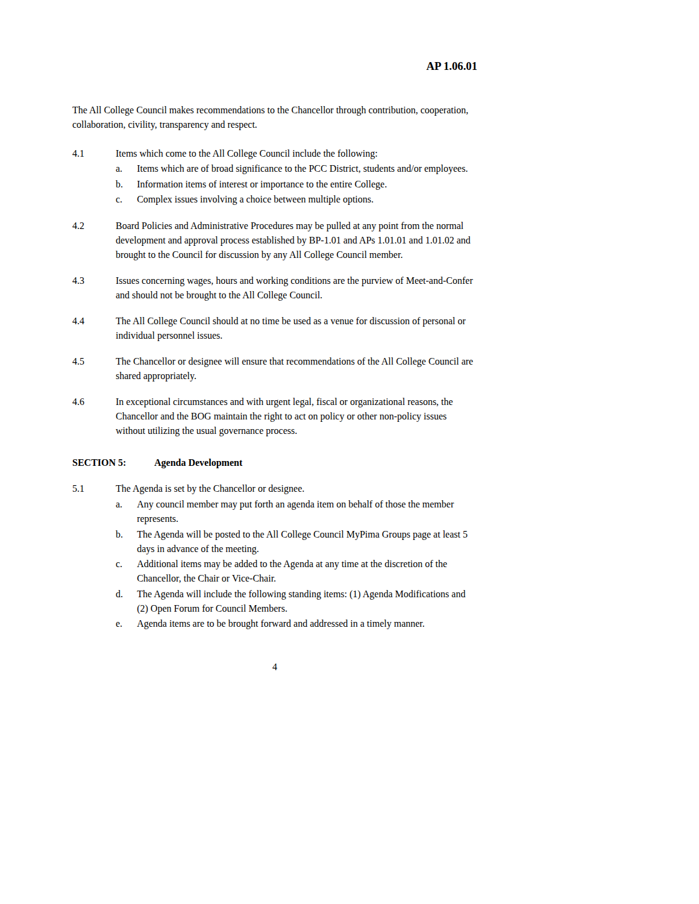AP 1.06.01
The All College Council makes recommendations to the Chancellor through contribution, cooperation, collaboration, civility, transparency and respect.
4.1
Items which come to the All College Council include the following:
a.
Items which are of broad significance to the PCC District, students and/or employees.
b.
Information items of interest or importance to the entire College.
c.
Complex issues involving a choice between multiple options.
4.2
Board Policies and Administrative Procedures may be pulled at any point from the normal development and approval process established by BP-1.01 and APs 1.01.01 and 1.01.02 and brought to the Council for discussion by any All College Council member.
4.3
Issues concerning wages, hours and working conditions are the purview of Meet-and-Confer and should not be brought to the All College Council.
4.4
The All College Council should at no time be used as a venue for discussion of personal or individual personnel issues.
4.5
The Chancellor or designee will ensure that recommendations of the All College Council are shared appropriately.
4.6
In exceptional circumstances and with urgent legal, fiscal or organizational reasons, the Chancellor and the BOG maintain the right to act on policy or other non-policy issues without utilizing the usual governance process.
SECTION 5: Agenda Development
5.1
The Agenda is set by the Chancellor or designee.
a.
Any council member may put forth an agenda item on behalf of those the member represents.
b.
The Agenda will be posted to the All College Council MyPima Groups page at least 5 days in advance of the meeting.
c.
Additional items may be added to the Agenda at any time at the discretion of the Chancellor, the Chair or Vice-Chair.
d.
The Agenda will include the following standing items: (1) Agenda Modifications and (2) Open Forum for Council Members.
e.
Agenda items are to be brought forward and addressed in a timely manner.
4